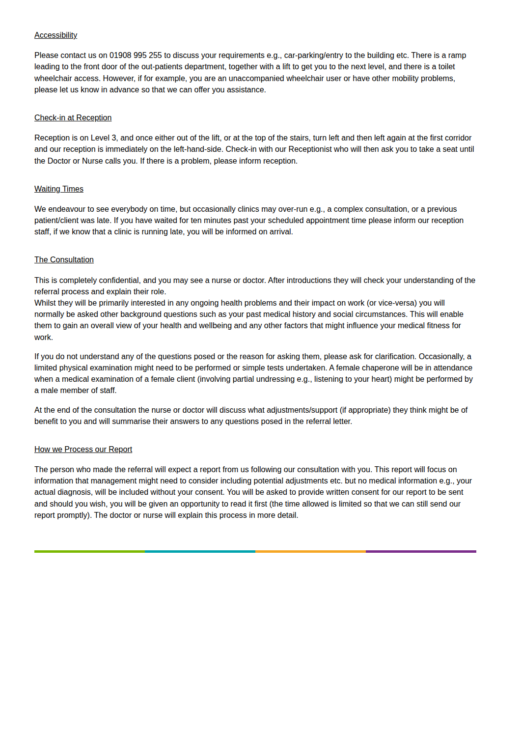Accessibility
Please contact us on 01908 995 255 to discuss your requirements e.g., car-parking/entry to the building etc. There is a ramp leading to the front door of the out-patients department, together with a lift to get you to the next level, and there is a toilet wheelchair access. However, if for example, you are an unaccompanied wheelchair user or have other mobility problems, please let us know in advance so that we can offer you assistance.
Check-in at Reception
Reception is on Level 3, and once either out of the lift, or at the top of the stairs, turn left and then left again at the first corridor and our reception is immediately on the left-hand-side. Check-in with our Receptionist who will then ask you to take a seat until the Doctor or Nurse calls you. If there is a problem, please inform reception.
Waiting Times
We endeavour to see everybody on time, but occasionally clinics may over-run e.g., a complex consultation, or a previous patient/client was late. If you have waited for ten minutes past your scheduled appointment time please inform our reception staff, if we know that a clinic is running late, you will be informed on arrival.
The Consultation
This is completely confidential, and you may see a nurse or doctor. After introductions they will check your understanding of the referral process and explain their role.
Whilst they will be primarily interested in any ongoing health problems and their impact on work (or vice-versa) you will normally be asked other background questions such as your past medical history and social circumstances. This will enable them to gain an overall view of your health and wellbeing and any other factors that might influence your medical fitness for work.
If you do not understand any of the questions posed or the reason for asking them, please ask for clarification. Occasionally, a limited physical examination might need to be performed or simple tests undertaken. A female chaperone will be in attendance when a medical examination of a female client (involving partial undressing e.g., listening to your heart) might be performed by a male member of staff.
At the end of the consultation the nurse or doctor will discuss what adjustments/support (if appropriate) they think might be of benefit to you and will summarise their answers to any questions posed in the referral letter.
How we Process our Report
The person who made the referral will expect a report from us following our consultation with you. This report will focus on information that management might need to consider including potential adjustments etc. but no medical information e.g., your actual diagnosis, will be included without your consent. You will be asked to provide written consent for our report to be sent and should you wish, you will be given an opportunity to read it first (the time allowed is limited so that we can still send our report promptly). The doctor or nurse will explain this process in more detail.